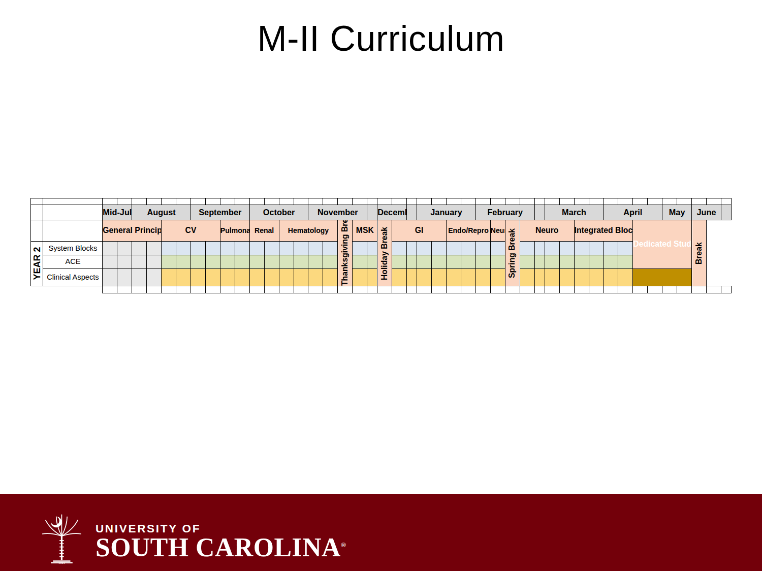M-II Curriculum
| | | Mid-July | August | September | October | November | | December | | January | February | | March | April | May | June | |
| | | General Principles | CV | Pulmonary | Renal | Hematology | Thanksgiving Break | MSK | Holiday Break | GI | Endo/Repro | Neuro | Spring Break | Neuro | Integrated Block | Dedicated Study (CBSE and Step 1) | Break |
| YEAR 2 | System Blocks | | | | | | | | | | | | | | | | | | | | | | | | | | | | | | | | | | |
| ACE | | | | | | | | | | | | | | | | | | | | | | | | | | | | | | | | | | |
| Clinical Aspects | | | | | | | | | | | | | | | | | | | | | | | | | | | | | | | | | | | |
1801
UNIVERSITY OF SOUTH CAROLINA®